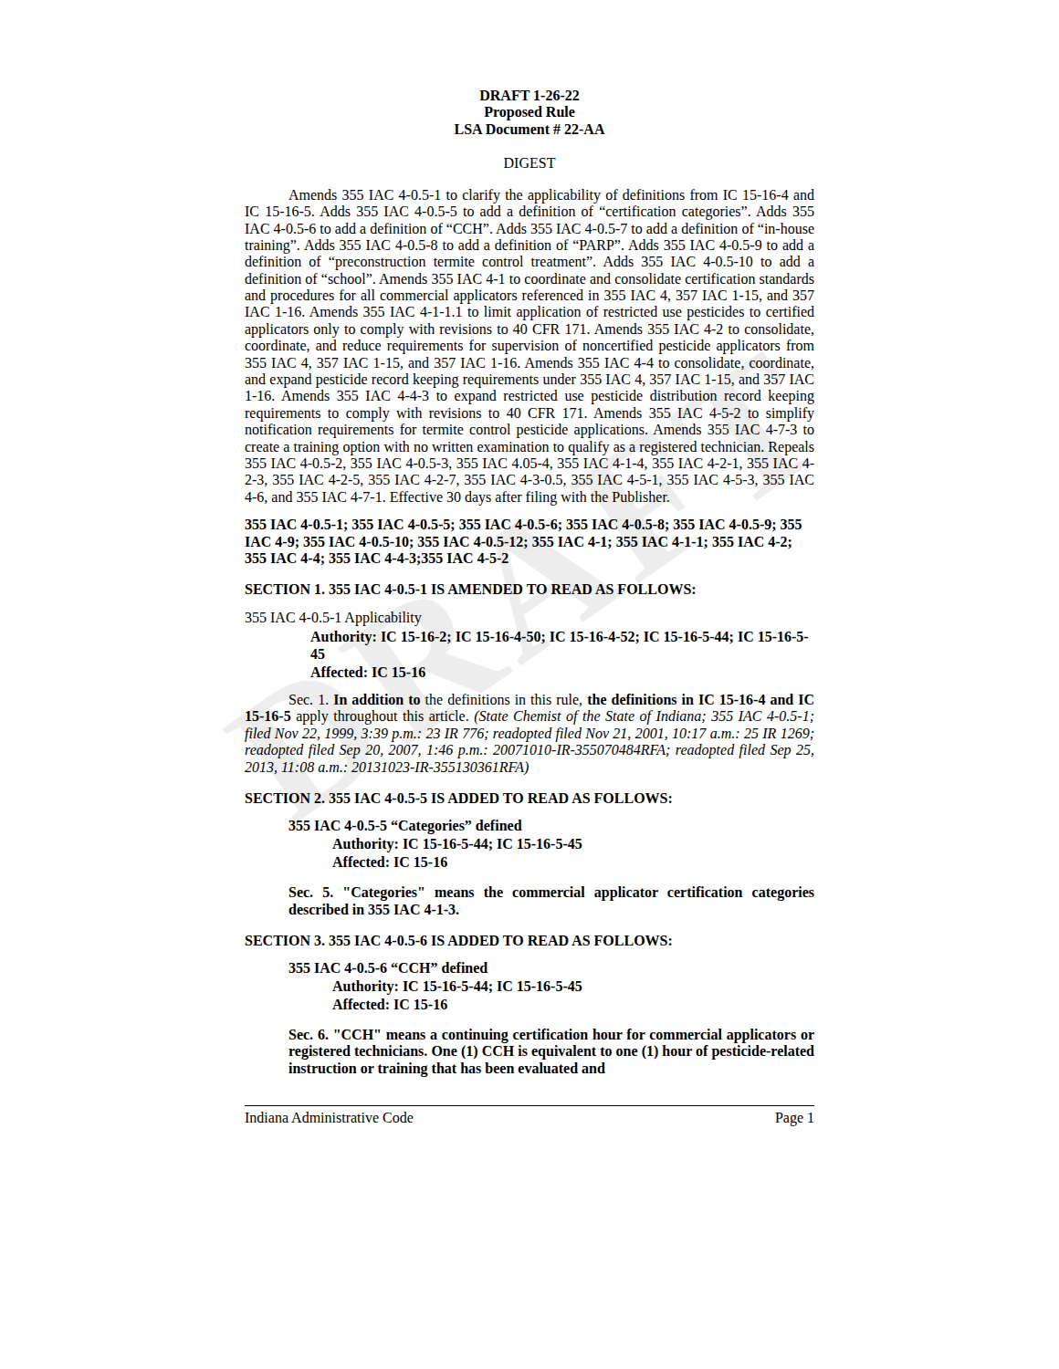DRAFT
DRAFT 1-26-22
Proposed Rule
LSA Document # 22-AA
DIGEST
Amends 355 IAC 4-0.5-1 to clarify the applicability of definitions from IC 15-16-4 and IC 15-16-5. Adds 355 IAC 4-0.5-5 to add a definition of “certification categories”. Adds 355 IAC 4-0.5-6 to add a definition of “CCH”. Adds 355 IAC 4-0.5-7 to add a definition of “in-house training”. Adds 355 IAC 4-0.5-8 to add a definition of “PARP”. Adds 355 IAC 4-0.5-9 to add a definition of “preconstruction termite control treatment”. Adds 355 IAC 4-0.5-10 to add a definition of “school”. Amends 355 IAC 4-1 to coordinate and consolidate certification standards and procedures for all commercial applicators referenced in 355 IAC 4, 357 IAC 1-15, and 357 IAC 1-16. Amends 355 IAC 4-1-1.1 to limit application of restricted use pesticides to certified applicators only to comply with revisions to 40 CFR 171. Amends 355 IAC 4-2 to consolidate, coordinate, and reduce requirements for supervision of noncertified pesticide applicators from 355 IAC 4, 357 IAC 1-15, and 357 IAC 1-16. Amends 355 IAC 4-4 to consolidate, coordinate, and expand pesticide record keeping requirements under 355 IAC 4, 357 IAC 1-15, and 357 IAC 1-16. Amends 355 IAC 4-4-3 to expand restricted use pesticide distribution record keeping requirements to comply with revisions to 40 CFR 171. Amends 355 IAC 4-5-2 to simplify notification requirements for termite control pesticide applications. Amends 355 IAC 4-7-3 to create a training option with no written examination to qualify as a registered technician. Repeals 355 IAC 4-0.5-2, 355 IAC 4-0.5-3, 355 IAC 4.05-4, 355 IAC 4-1-4, 355 IAC 4-2-1, 355 IAC 4-2-3, 355 IAC 4-2-5, 355 IAC 4-2-7, 355 IAC 4-3-0.5, 355 IAC 4-5-1, 355 IAC 4-5-3, 355 IAC 4-6, and 355 IAC 4-7-1. Effective 30 days after filing with the Publisher.
355 IAC 4-0.5-1; 355 IAC 4-0.5-5; 355 IAC 4-0.5-6; 355 IAC 4-0.5-8; 355 IAC 4-0.5-9; 355 IAC 4-9; 355 IAC 4-0.5-10; 355 IAC 4-0.5-12; 355 IAC 4-1; 355 IAC 4-1-1; 355 IAC 4-2; 355 IAC 4-4; 355 IAC 4-4-3;355 IAC 4-5-2
SECTION 1. 355 IAC 4-0.5-1 IS AMENDED TO READ AS FOLLOWS:
355 IAC 4-0.5-1 Applicability
Authority: IC 15-16-2; IC 15-16-4-50; IC 15-16-4-52; IC 15-16-5-44; IC 15-16-5-45
Affected: IC 15-16
Sec. 1. In addition to the definitions in this rule, the definitions in IC 15-16-4 and IC 15-16-5 apply throughout this article. (State Chemist of the State of Indiana; 355 IAC 4-0.5-1; filed Nov 22, 1999, 3:39 p.m.: 23 IR 776; readopted filed Nov 21, 2001, 10:17 a.m.: 25 IR 1269; readopted filed Sep 20, 2007, 1:46 p.m.: 20071010-IR-355070484RFA; readopted filed Sep 25, 2013, 11:08 a.m.: 20131023-IR-355130361RFA)
SECTION 2. 355 IAC 4-0.5-5 IS ADDED TO READ AS FOLLOWS:
355 IAC 4-0.5-5 “Categories” defined
Authority: IC 15-16-5-44; IC 15-16-5-45
Affected: IC 15-16
Sec. 5. "Categories" means the commercial applicator certification categories described in 355 IAC 4-1-3.
SECTION 3. 355 IAC 4-0.5-6 IS ADDED TO READ AS FOLLOWS:
355 IAC 4-0.5-6 “CCH” defined
Authority: IC 15-16-5-44; IC 15-16-5-45
Affected: IC 15-16
Sec. 6. "CCH" means a continuing certification hour for commercial applicators or registered technicians. One (1) CCH is equivalent to one (1) hour of pesticide-related instruction or training that has been evaluated and
Indiana Administrative Code Page 1